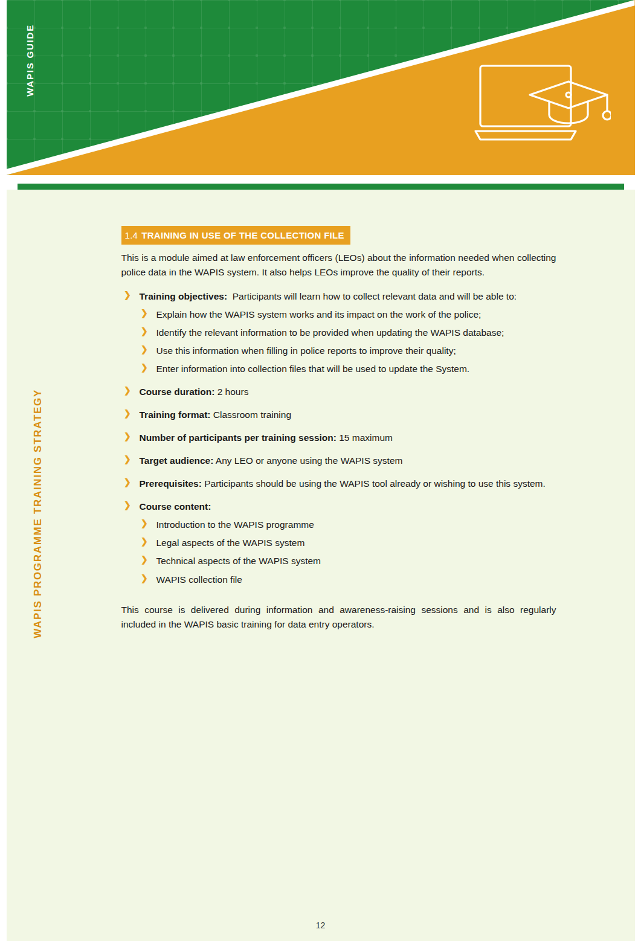WAPIS GUIDE
WAPIS PROGRAMME TRAINING STRATEGY
1.4 TRAINING IN USE OF THE COLLECTION FILE
This is a module aimed at law enforcement officers (LEOs) about the information needed when collecting police data in the WAPIS system. It also helps LEOs improve the quality of their reports.
Training objectives: Participants will learn how to collect relevant data and will be able to:
Explain how the WAPIS system works and its impact on the work of the police;
Identify the relevant information to be provided when updating the WAPIS database;
Use this information when filling in police reports to improve their quality;
Enter information into collection files that will be used to update the System.
Course duration: 2 hours
Training format: Classroom training
Number of participants per training session: 15 maximum
Target audience: Any LEO or anyone using the WAPIS system
Prerequisites: Participants should be using the WAPIS tool already or wishing to use this system.
Course content:
Introduction to the WAPIS programme
Legal aspects of the WAPIS system
Technical aspects of the WAPIS system
WAPIS collection file
This course is delivered during information and awareness-raising sessions and is also regularly included in the WAPIS basic training for data entry operators.
12